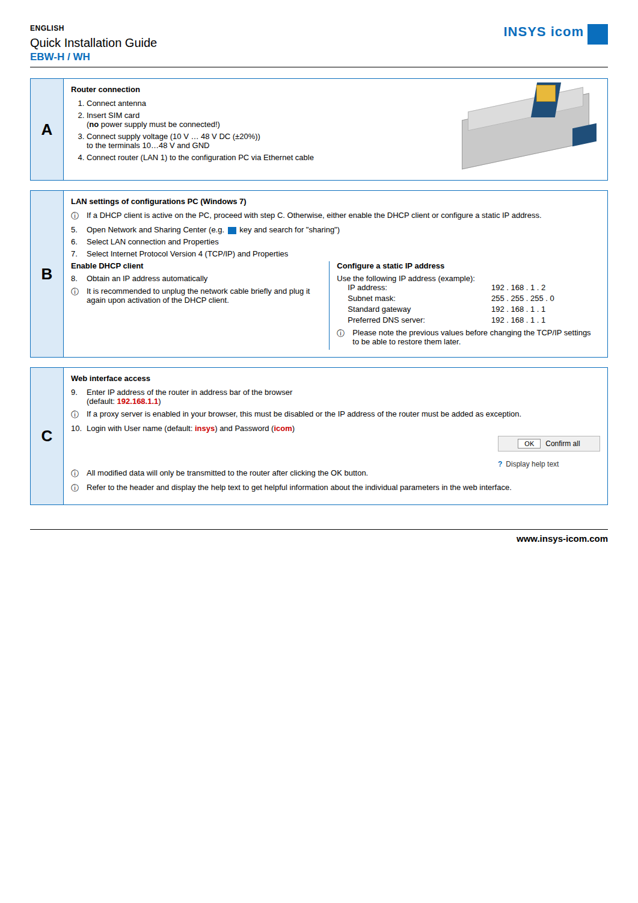ENGLISH
INSYS icom
Quick Installation Guide
EBW-H / WH
| A | Router connection Connect antenna Insert SIM card ( no power supply must be connected!) Connect supply voltage (10 V … 48 V DC (±20%)) to the terminals 10…48 V and GND Connect router (LAN 1) to the configuration PC via Ethernet cable |
| B | LAN settings of configurations PC (Windows 7) ⓘ If a DHCP client is active on the PC, proceed with step C. Otherwise, either enable the DHCP client or configure a static IP address. 5. Open Network and Sharing Center (e.g. key and search for "sharing") 6. Select LAN connection and Properties 7. Select Internet Protocol Version 4 (TCP/IP) and Properties / Enable DHCP client 8. Obtain an IP address automatically ⓘ It is recommended to unplug the network cable briefly and plug it again upon activation of the DHCP client. / Configure a static IP address Use the following IP address (example): IP address: 192 . 168 . 1 . 2 Subnet mask: 255 . 255 . 255 . 0 Standard gateway 192 . 168 . 1 . 1 Preferred DNS server: 192 . 168 . 1 . 1 ⓘ Please note the previous values before changing the TCP/IP settings to be able to restore them later. / |
| C | Web interface access 9. Enter IP address of the router in address bar of the browser (default: 192.168.1.1 ) ⓘ If a proxy server is enabled in your browser, this must be disabled or the IP address of the router must be added as exception. 10. Login with User name (default: insys ) and Password ( icom ) OK Confirm all ? Display help text ⓘ All modified data will only be transmitted to the router after clicking the OK button. ⓘ Refer to the header and display the help text to get helpful information about the individual parameters in the web interface. |
www.insys-icom.com